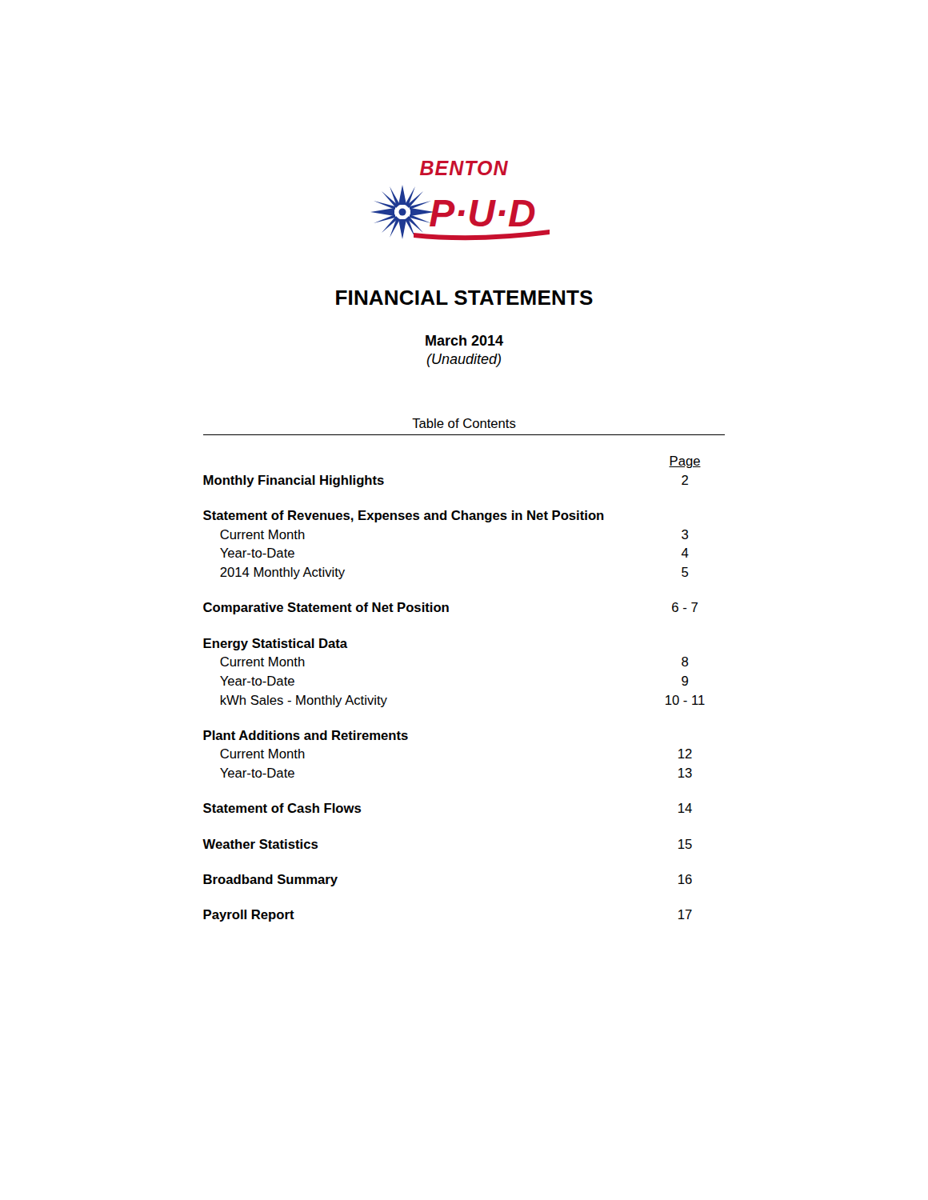BENTON P·U·D
FINANCIAL STATEMENTS
March 2014
(Unaudited)
Table of Contents
| | Page |
| Monthly Financial Highlights | 2 |
| Statement of Revenues, Expenses and Changes in Net Position | |
| Current Month | 3 |
| Year-to-Date | 4 |
| 2014 Monthly Activity | 5 |
| Comparative Statement of Net Position | 6 - 7 |
| Energy Statistical Data | |
| Current Month | 8 |
| Year-to-Date | 9 |
| kWh Sales - Monthly Activity | 10 - 11 |
| Plant Additions and Retirements | |
| Current Month | 12 |
| Year-to-Date | 13 |
| Statement of Cash Flows | 14 |
| Weather Statistics | 15 |
| Broadband Summary | 16 |
| Payroll Report | 17 |